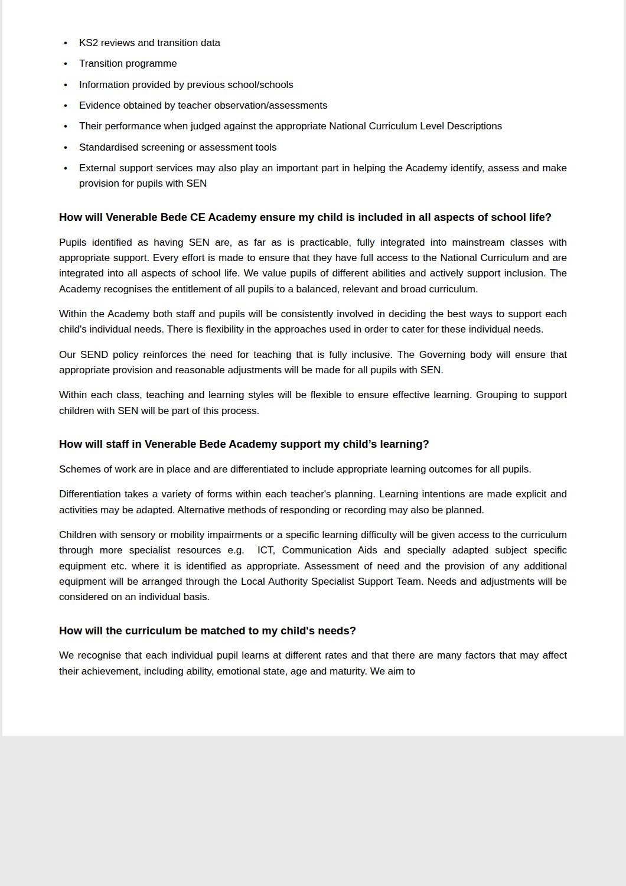KS2 reviews and transition data
Transition programme
Information provided by previous school/schools
Evidence obtained by teacher observation/assessments
Their performance when judged against the appropriate National Curriculum Level Descriptions
Standardised screening or assessment tools
External support services may also play an important part in helping the Academy identify, assess and make provision for pupils with SEN
How will Venerable Bede CE Academy ensure my child is included in all aspects of school life?
Pupils identified as having SEN are, as far as is practicable, fully integrated into mainstream classes with appropriate support. Every effort is made to ensure that they have full access to the National Curriculum and are integrated into all aspects of school life. We value pupils of different abilities and actively support inclusion. The Academy recognises the entitlement of all pupils to a balanced, relevant and broad curriculum.
Within the Academy both staff and pupils will be consistently involved in deciding the best ways to support each child's individual needs. There is flexibility in the approaches used in order to cater for these individual needs.
Our SEND policy reinforces the need for teaching that is fully inclusive. The Governing body will ensure that appropriate provision and reasonable adjustments will be made for all pupils with SEN.
Within each class, teaching and learning styles will be flexible to ensure effective learning. Grouping to support children with SEN will be part of this process.
How will staff in Venerable Bede Academy support my child’s learning?
Schemes of work are in place and are differentiated to include appropriate learning outcomes for all pupils.
Differentiation takes a variety of forms within each teacher's planning. Learning intentions are made explicit and activities may be adapted. Alternative methods of responding or recording may also be planned.
Children with sensory or mobility impairments or a specific learning difficulty will be given access to the curriculum through more specialist resources e.g. ICT, Communication Aids and specially adapted subject specific equipment etc. where it is identified as appropriate. Assessment of need and the provision of any additional equipment will be arranged through the Local Authority Specialist Support Team. Needs and adjustments will be considered on an individual basis.
How will the curriculum be matched to my child's needs?
We recognise that each individual pupil learns at different rates and that there are many factors that may affect their achievement, including ability, emotional state, age and maturity. We aim to